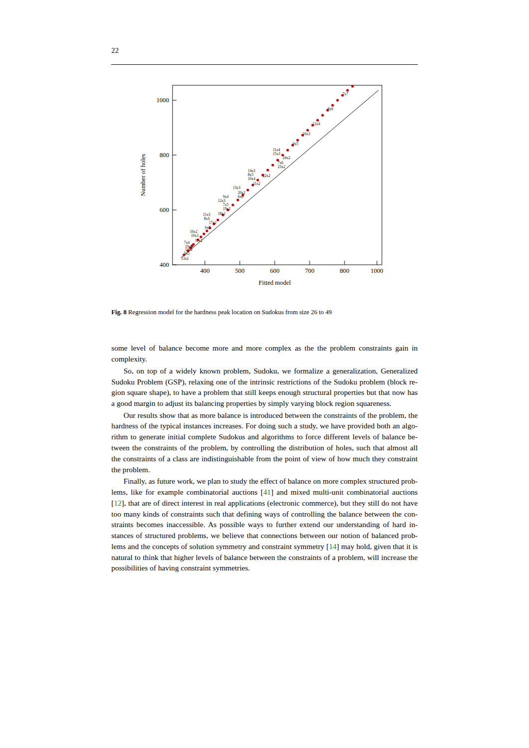22
1000 800 600 400 400 500 600 700 800 1000 Fitted model Number of holes 13x2 5x5 14x2 19x2 7x4 15x2 10x3 16x2 6x5 17x2 8x4 11x3 18x2 19x2 7x5 12x3 9x4 6x6 20x2 13x3 21x2 10x4 8x5 14x3 22x2 23x2 7x6 24x2 15x3 11x4 9x5 16x3 12x4 8x6 7x7
Fig. 8 Regression model for the hardness peak location on Sudokus from size 26 to 49
some level of balance become more and more complex as the the problem constraints gain in complexity.
So, on top of a widely known problem, Sudoku, we formalize a generalization, Generalized Sudoku Problem (GSP), relaxing one of the intrinsic restrictions of the Sudoku problem (block region square shape), to have a problem that still keeps enough structural properties but that now has a good margin to adjust its balancing properties by simply varying block region squareness.
Our results show that as more balance is introduced between the constraints of the problem, the hardness of the typical instances increases. For doing such a study, we have provided both an algorithm to generate initial complete Sudokus and algorithms to force different levels of balance between the constraints of the problem, by controlling the distribution of holes, such that almost all the constraints of a class are indistinguishable from the point of view of how much they constraint the problem.
Finally, as future work, we plan to study the effect of balance on more complex structured problems, like for example combinatorial auctions [41] and mixed multi-unit combinatorial auctions [12], that are of direct interest in real applications (electronic commerce), but they still do not have too many kinds of constraints such that defining ways of controlling the balance between the constraints becomes inaccessible. As possible ways to further extend our understanding of hard instances of structured problems, we believe that connections between our notion of balanced problems and the concepts of solution symmetry and constraint symmetry [14] may hold, given that it is natural to think that higher levels of balance between the constraints of a problem, will increase the possibilities of having constraint symmetries.